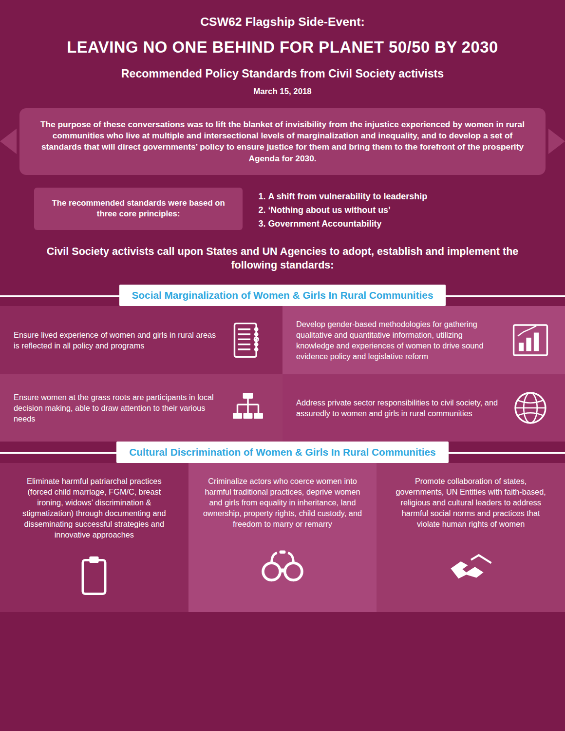CSW62 Flagship Side-Event:
Leaving No One Behind for Planet 50/50 by 2030
Recommended Policy Standards from Civil Society activists
March 15, 2018
The purpose of these conversations was to lift the blanket of invisibility from the injustice experienced by women in rural communities who live at multiple and intersectional levels of marginalization and inequality, and to develop a set of standards that will direct governments’ policy to ensure justice for them and bring them to the forefront of the prosperity Agenda for 2030.
The recommended standards were based on three core principles:
A shift from vulnerability to leadership
‘Nothing about us without us’
Government Accountability
Civil Society activists call upon States and UN Agencies to adopt, establish and implement the following standards:
Social Marginalization of Women & Girls In Rural Communities
Ensure lived experience of women and girls in rural areas is reflected in all policy and programs
Develop gender-based methodologies for gathering qualitative and quantitative information, utilizing knowledge and experiences of women to drive sound evidence policy and legislative reform
Ensure women at the grass roots are participants in local decision making, able to draw attention to their various needs
Address private sector responsibilities to civil society, and assuredly to women and girls in rural communities
Cultural Discrimination of Women & Girls In Rural Communities
Eliminate harmful patriarchal practices (forced child marriage, FGM/C, breast ironing, widows’ discrimination & stigmatization) through documenting and disseminating successful strategies and innovative approaches
Criminalize actors who coerce women into harmful traditional practices, deprive women and girls from equality in inheritance, land ownership, property rights, child custody, and freedom to marry or remarry
Promote collaboration of states, governments, UN Entities with faith-based, religious and cultural leaders to address harmful social norms and practices that violate human rights of women